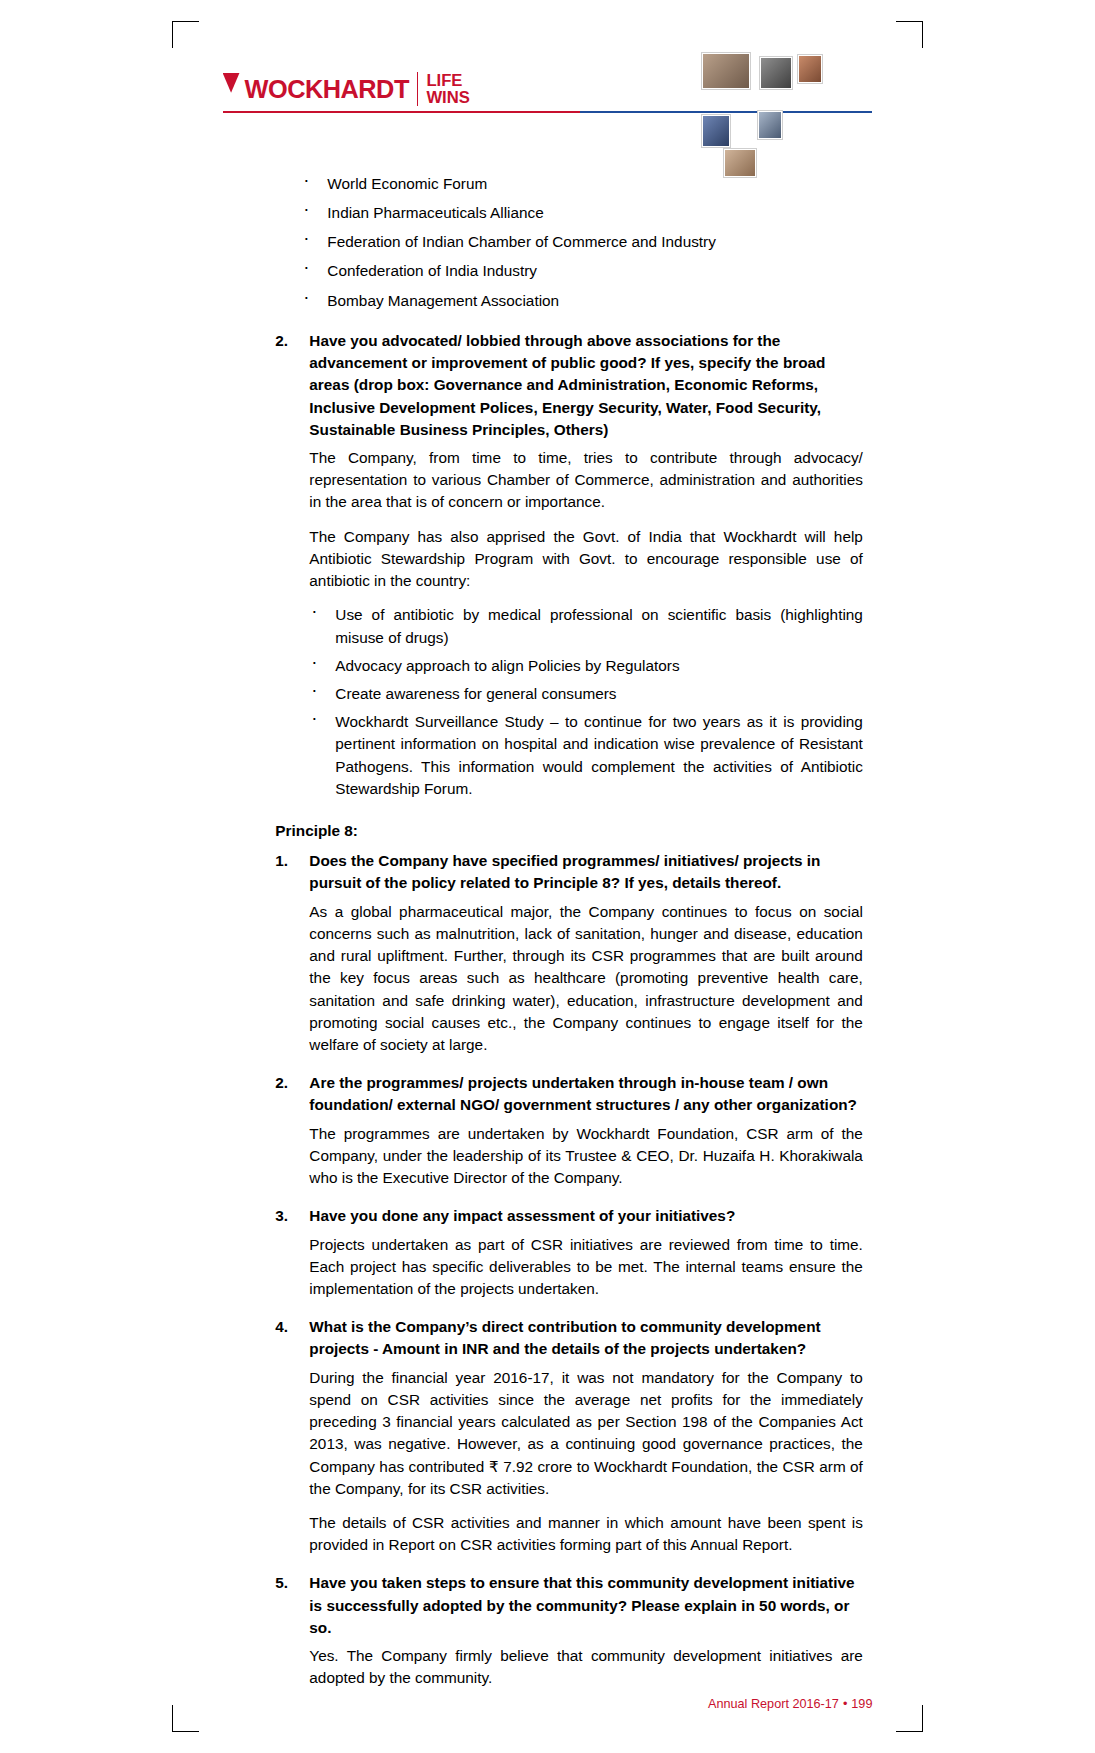WOCKHARDT
LiFE
WiNS
World Economic Forum
Indian Pharmaceuticals Alliance
Federation of Indian Chamber of Commerce and Industry
Confederation of India Industry
Bombay Management Association
2.
Have you advocated/ lobbied through above associations for the advancement or improvement of public good? If yes, specify the broad areas (drop box: Governance and Administration, Economic Reforms, Inclusive Development Polices, Energy Security, Water, Food Security, Sustainable Business Principles, Others)
The Company, from time to time, tries to contribute through advocacy/ representation to various Chamber of Commerce, administration and authorities in the area that is of concern or importance.
The Company has also apprised the Govt. of India that Wockhardt will help Antibiotic Stewardship Program with Govt. to encourage responsible use of antibiotic in the country:
Use of antibiotic by medical professional on scientific basis (highlighting misuse of drugs)
Advocacy approach to align Policies by Regulators
Create awareness for general consumers
Wockhardt Surveillance Study – to continue for two years as it is providing pertinent information on hospital and indication wise prevalence of Resistant Pathogens. This information would complement the activities of Antibiotic Stewardship Forum.
Principle 8:
1.
Does the Company have specified programmes/ initiatives/ projects in pursuit of the policy related to Principle 8? If yes, details thereof.
As a global pharmaceutical major, the Company continues to focus on social concerns such as malnutrition, lack of sanitation, hunger and disease, education and rural upliftment. Further, through its CSR programmes that are built around the key focus areas such as healthcare (promoting preventive health care, sanitation and safe drinking water), education, infrastructure development and promoting social causes etc., the Company continues to engage itself for the welfare of society at large.
2.
Are the programmes/ projects undertaken through in-house team / own foundation/ external NGO/ government structures / any other organization?
The programmes are undertaken by Wockhardt Foundation, CSR arm of the Company, under the leadership of its Trustee & CEO, Dr. Huzaifa H. Khorakiwala who is the Executive Director of the Company.
3.
Have you done any impact assessment of your initiatives?
Projects undertaken as part of CSR initiatives are reviewed from time to time. Each project has specific deliverables to be met. The internal teams ensure the implementation of the projects undertaken.
4.
What is the Company’s direct contribution to community development projects - Amount in INR and the details of the projects undertaken?
During the financial year 2016-17, it was not mandatory for the Company to spend on CSR activities since the average net profits for the immediately preceding 3 financial years calculated as per Section 198 of the Companies Act 2013, was negative. However, as a continuing good governance practices, the Company has contributed ₹ 7.92 crore to Wockhardt Foundation, the CSR arm of the Company, for its CSR activities.
The details of CSR activities and manner in which amount have been spent is provided in Report on CSR activities forming part of this Annual Report.
5.
Have you taken steps to ensure that this community development initiative is successfully adopted by the community? Please explain in 50 words, or so.
Yes. The Company firmly believe that community development initiatives are adopted by the community.
Annual Report 2016-17•199